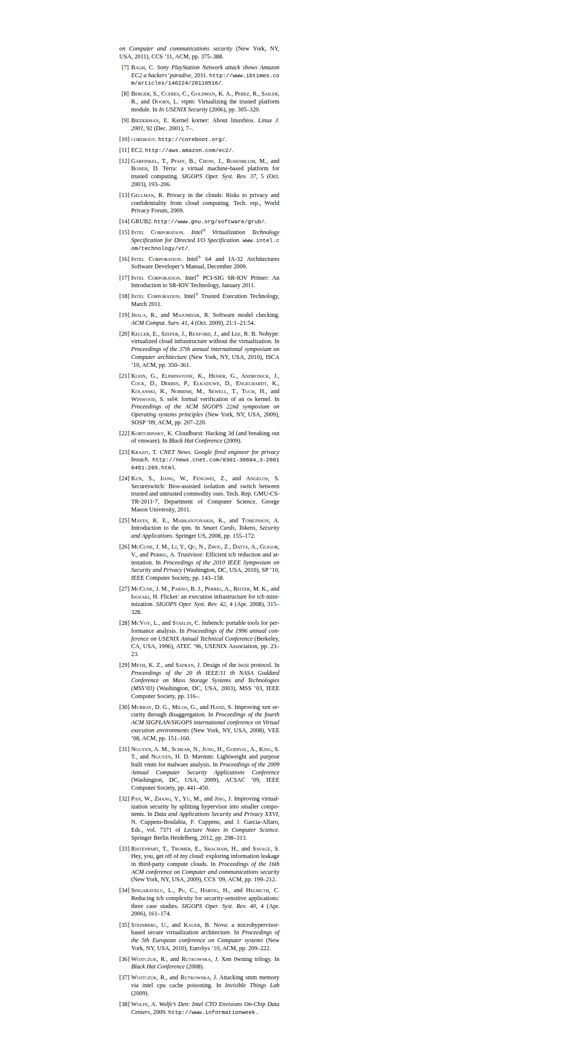on Computer and communications security (New York, NY, USA, 2011), CCS ’11, ACM, pp. 375–388.
[7] Bagh, C. Sony PlayStation Network attack shows Amazon EC2 a hackers’ paradise, 2011. http://www.ibtimes.com/articles/146224/20110516/.
[8] Berger, S., Cceres, C., Goldman, K. A., Perez, R., Sailer, R., and Doorn, L. vtpm: Virtualizing the trusted platform module. In In USENIX Security (2006), pp. 305–320.
[9] Biederman, E. Kernel korner: About linuxbios. Linux J. 2001, 92 (Dec. 2001), 7–.
[10] coreboot. http://coreboot.org/.
[11] EC2. http://aws.amazon.com/ec2/.
[12] Garfinkel, T., Pfaff, B., Chow, J., Rosenblum, M., and Boneh, D. Terra: a virtual machine-based platform for trusted computing. SIGOPS Oper. Syst. Rev. 37, 5 (Oct. 2003), 193–206.
[13] Gellman, R. Privacy in the clouds: Risks to privacy and confidentiality from cloud computing. Tech. rep., World Privacy Forum, 2009.
[14] GRUB2. http://www.gnu.org/software/grub/.
[15] Intel Corporation. Intel® Virtualization Technology Specification for Directed I/O Specification. www.intel.com/technology/vt/.
[16] Intel Corporation. Intel® 64 and IA-32 Architectures Software Developer’s Manual, December 2009.
[17] Intel Corporation. Intel® PCI-SIG SR-IOV Primer: An Introduction to SR-IOV Technology, January 2011.
[18] Intel Corporation. Intel® Trusted Execution Technology, March 2011.
[19] Jhala, R., and Majumdar, R. Software model checking. ACM Comput. Surv. 41, 4 (Oct. 2009), 21:1–21:54.
[20] Keller, E., Szefer, J., Rexford, J., and Lee, R. B. Nohype: virtualized cloud infrastructure without the virtualization. In Proceedings of the 37th annual international symposium on Computer architecture (New York, NY, USA, 2010), ISCA ’10, ACM, pp. 350–361.
[21] Klein, G., Elphinstone, K., Heiser, G., Andronick, J., Cock, D., Derrin, P., Elkaduwe, D., Engelhardt, K., Kolanski, R., Norrish, M., Sewell, T., Tuch, H., and Winwood, S. sel4: formal verification of an os kernel. In Proceedings of the ACM SIGOPS 22nd symposium on Operating systems principles (New York, NY, USA, 2009), SOSP ’09, ACM, pp. 207–220.
[22] Kortchinsky, K. Cloudburst: Hacking 3d (and breaking out of vmware). In Black Hat Conference (2009).
[23] Krazit, T. CNET News. Google fired engineer for privacy breach. http://news.cnet.com/8301-30684_3-20016451-265.html.
[24] Kun, S., Jiang, W., Fengwei, Z., and Angelos, S. Secureswitch: Bios-assisted isolation and switch between trusted and untrusted commodity oses. Tech. Rep. GMU-CS-TR-2011-7, Department of Computer Science, George Mason University, 2011.
[25] Mayes, K. E., Markantonakis, K., and Tomlinson, A. Introduction to the tpm. In Smart Cards, Tokens, Security and Applications. Springer US, 2008, pp. 155–172.
[26] McCune, J. M., Li, Y., Qu, N., Zhou, Z., Datta, A., Gligor, V., and Perrig, A. Trustvisor: Efficient tcb reduction and attestation. In Proceedings of the 2010 IEEE Symposium on Security and Privacy (Washington, DC, USA, 2010), SP ’10, IEEE Computer Society, pp. 143–158.
[27] McCune, J. M., Parno, B. J., Perrig, A., Reiter, M. K., and Isozaki, H. Flicker: an execution infrastructure for tcb minimization. SIGOPS Oper. Syst. Rev. 42, 4 (Apr. 2008), 315–328.
[28] McVoy, L., and Staelin, C. lmbench: portable tools for performance analysis. In Proceedings of the 1996 annual conference on USENIX Annual Technical Conference (Berkeley, CA, USA, 1996), ATEC ’96, USENIX Association, pp. 23–23.
[29] Meth, K. Z., and Satran, J. Design of the iscsi protocol. In Proceedings of the 20 th IEEE/11 th NASA Goddard Conference on Mass Storage Systems and Technologies (MSS’03) (Washington, DC, USA, 2003), MSS ’03, IEEE Computer Society, pp. 116–.
[30] Murray, D. G., Milos, G., and Hand, S. Improving xen security through disaggregation. In Proceedings of the fourth ACM SIGPLAN/SIGOPS international conference on Virtual execution environments (New York, NY, USA, 2008), VEE ’08, ACM, pp. 151–160.
[31] Nguyen, A. M., Schear, N., Jung, H., Godiyal, A., King, S. T., and Nguyen, H. D. Mavmm: Lightweight and purpose built vmm for malware analysis. In Proceedings of the 2009 Annual Computer Security Applications Conference (Washington, DC, USA, 2009), ACSAC ’09, IEEE Computer Society, pp. 441–450.
[32] Pan, W., Zhang, Y., Yu, M., and Jing, J. Improving virtualization security by splitting hypervisor into smaller components. In Data and Applications Security and Privacy XXVI, N. Cuppens-Boulahia, F. Cuppens, and J. Garcia-Alfaro, Eds., vol. 7371 of Lecture Notes in Computer Science. Springer Berlin Heidelberg, 2012, pp. 298–313.
[33] Ristenpart, T., Tromer, E., Shacham, H., and Savage, S. Hey, you, get off of my cloud: exploring information leakage in third-party compute clouds. In Proceedings of the 16th ACM conference on Computer and communications security (New York, NY, USA, 2009), CCS ’09, ACM, pp. 199–212.
[34] Singaravelu, L., Pu, C., Härtig, H., and Helmuth, C. Reducing tcb complexity for security-sensitive applications: three case studies. SIGOPS Oper. Syst. Rev. 40, 4 (Apr. 2006), 161–174.
[35] Steinberg, U., and Kauer, B. Nova: a microhypervisor-based secure virtualization architecture. In Proceedings of the 5th European conference on Computer systems (New York, NY, USA, 2010), EuroSys ’10, ACM, pp. 209–222.
[36] Wojtczuk, R., and Rutkowska, J. Xen 0wning trilogy. In Black Hat Conference (2008).
[37] Wojtczuk, R., and Rutkowska, J. Attacking smm memory via intel cpu cache poisoning. In Invisible Things Lab (2009).
[38] Wolfe, A. Wolfe’s Den: Intel CTO Envisions On-Chip Data Centers, 2009. http://www.informationweek.